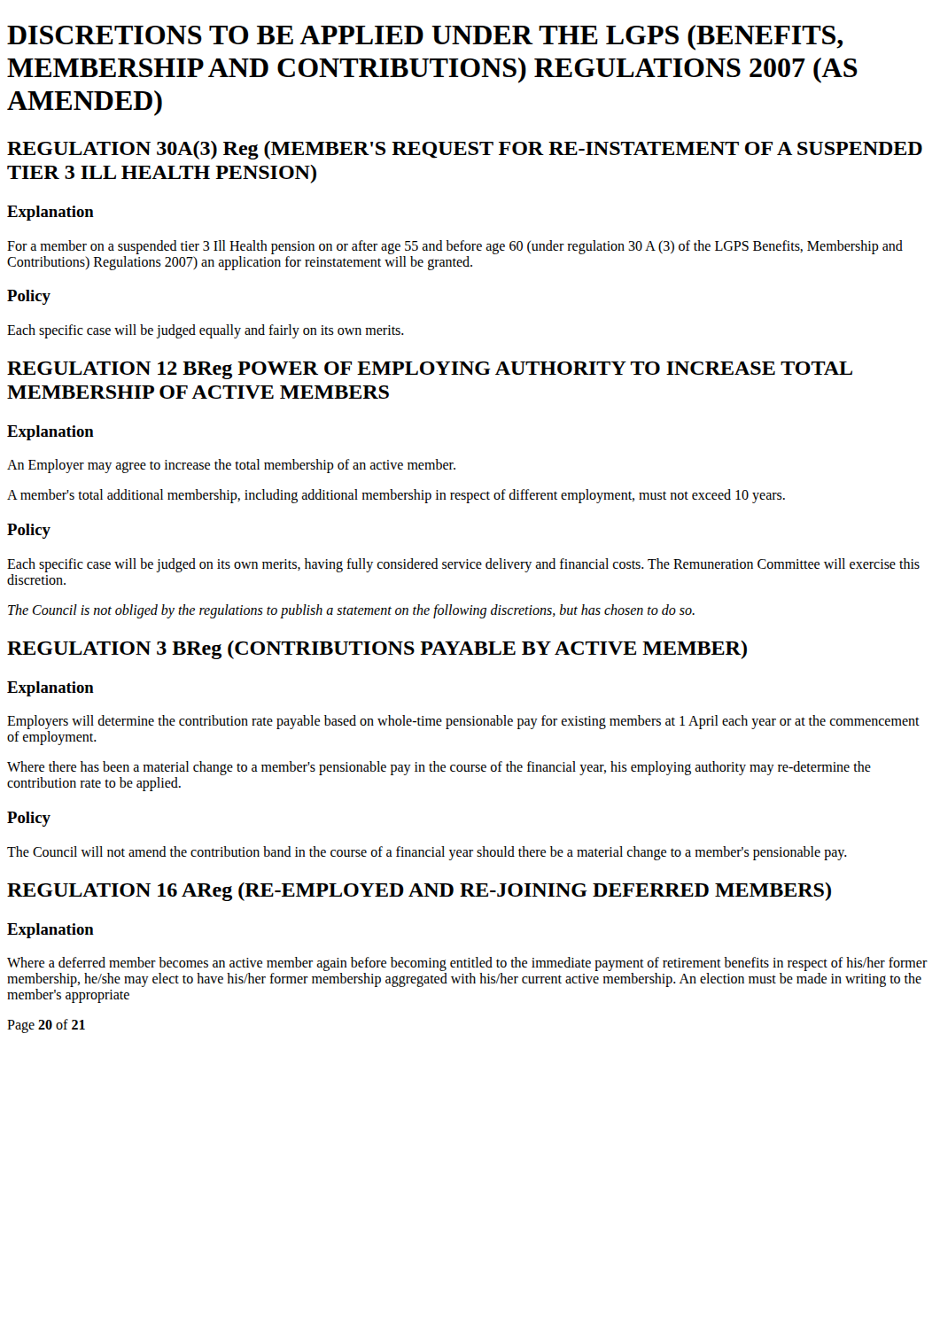DISCRETIONS TO BE APPLIED UNDER THE LGPS (BENEFITS, MEMBERSHIP AND CONTRIBUTIONS) REGULATIONS 2007 (AS AMENDED)
REGULATION 30A(3) Reg (MEMBER'S REQUEST FOR RE-INSTATEMENT OF A SUSPENDED TIER 3 ILL HEALTH PENSION)
Explanation
For a member on a suspended tier 3 Ill Health pension on or after age 55 and before age 60 (under regulation 30 A (3) of the LGPS Benefits, Membership and Contributions) Regulations 2007) an application for reinstatement will be granted.
Policy
Each specific case will be judged equally and fairly on its own merits.
REGULATION 12 BReg POWER OF EMPLOYING AUTHORITY TO INCREASE TOTAL MEMBERSHIP OF ACTIVE MEMBERS
Explanation
An Employer may agree to increase the total membership of an active member.
A member's total additional membership, including additional membership in respect of different employment, must not exceed 10 years.
Policy
Each specific case will be judged on its own merits, having fully considered service delivery and financial costs. The Remuneration Committee will exercise this discretion.
The Council is not obliged by the regulations to publish a statement on the following discretions, but has chosen to do so.
REGULATION 3 BReg (CONTRIBUTIONS PAYABLE BY ACTIVE MEMBER)
Explanation
Employers will determine the contribution rate payable based on whole-time pensionable pay for existing members at 1 April each year or at the commencement of employment.
Where there has been a material change to a member's pensionable pay in the course of the financial year, his employing authority may re-determine the contribution rate to be applied.
Policy
The Council will not amend the contribution band in the course of a financial year should there be a material change to a member's pensionable pay.
REGULATION 16 AReg (RE-EMPLOYED AND RE-JOINING DEFERRED MEMBERS)
Explanation
Where a deferred member becomes an active member again before becoming entitled to the immediate payment of retirement benefits in respect of his/her former membership, he/she may elect to have his/her former membership aggregated with his/her current active membership. An election must be made in writing to the member's appropriate
Page 20 of 21